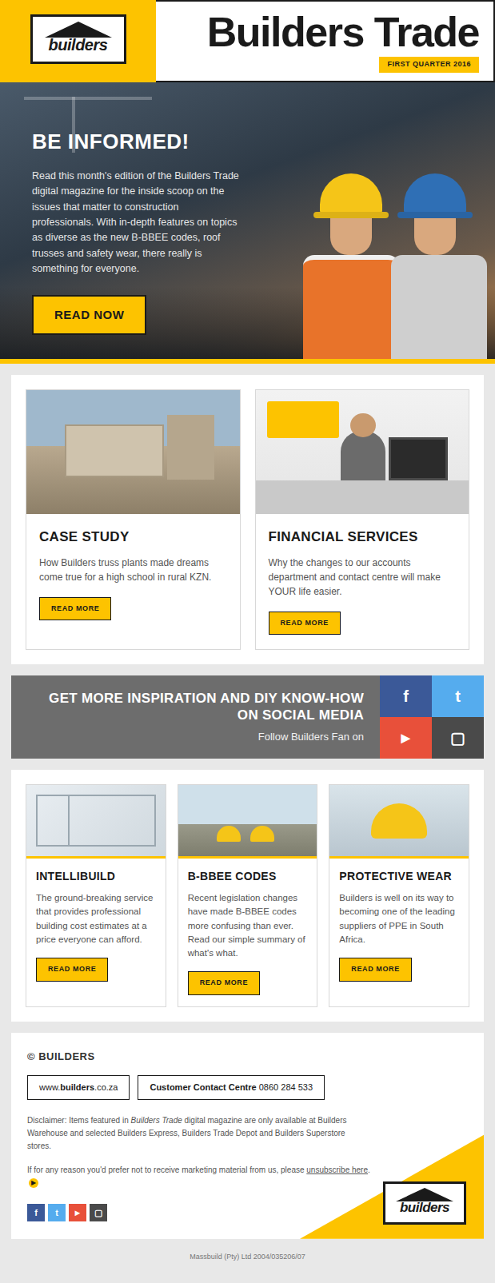builders
Builders Trade
First Quarter 2016
Be informed!
Read this month's edition of the Builders Trade digital magazine for the inside scoop on the issues that matter to construction professionals. With in-depth features on topics as diverse as the new B-BBEE codes, roof trusses and safety wear, there really is something for everyone.
Read now
Case study
How Builders truss plants made dreams come true for a high school in rural KZN.
Read more
Financial services
Why the changes to our accounts department and contact centre will make YOUR life easier.
Read more
Get more inspiration and DIY know-how on social media
Follow Builders Fan on
f t ► ▢
Intellibuild
The ground-breaking service that provides professional building cost estimates at a price everyone can afford.
Read more
B-BBEE codes
Recent legislation changes have made B-BBEE codes more confusing than ever. Read our simple summary of what's what.
Read more
Protective wear
Builders is well on its way to becoming one of the leading suppliers of PPE in South Africa.
Read more
© Builders
www.builders.co.za Customer Contact Centre 0860 284 533
Disclaimer: Items featured in Builders Trade digital magazine are only available at Builders Warehouse and selected Builders Express, Builders Trade Depot and Builders Superstore stores.
If for any reason you'd prefer not to receive marketing material from us, please unsubscribe here. ▶
f t ► ▢
builders
Massbuild (Pty) Ltd 2004/035206/07